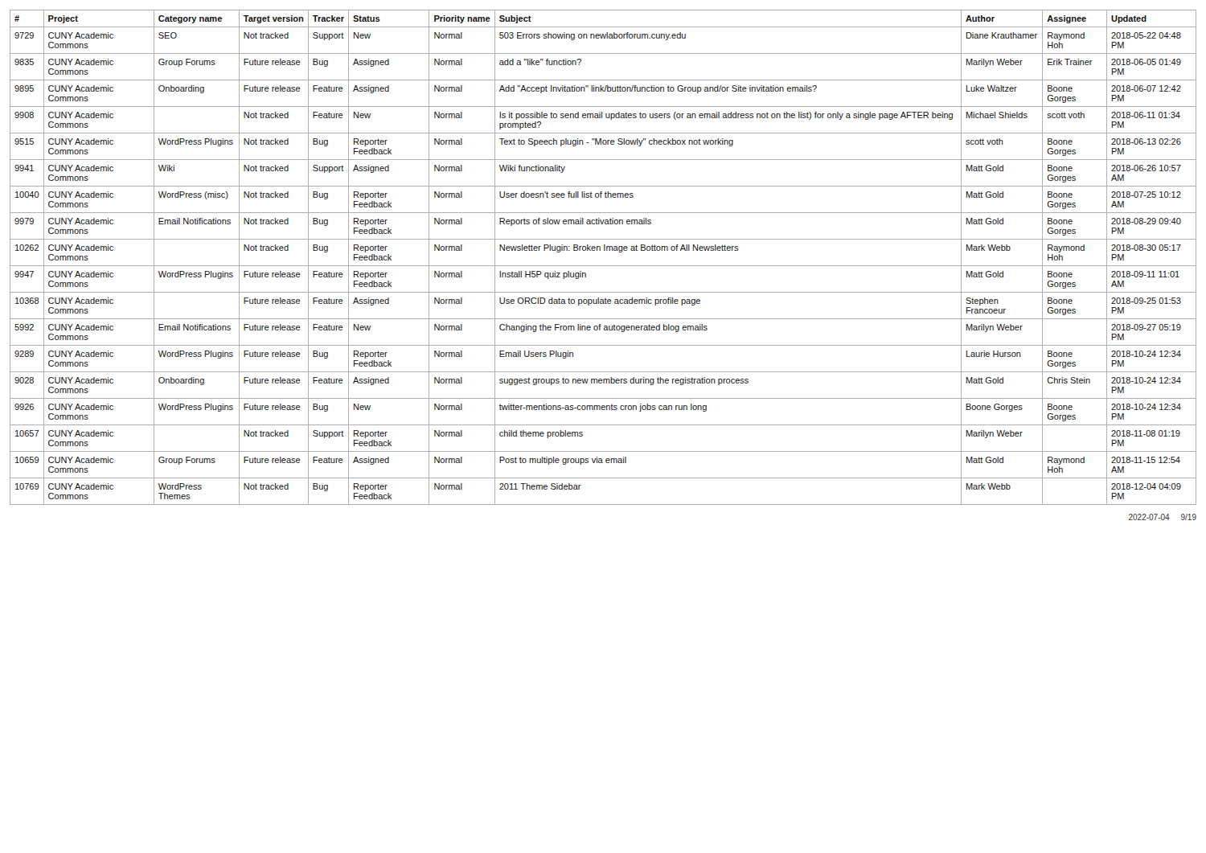2022-07-04 9/19
| # | Project | Category name | Target version | Tracker | Status | Priority name | Subject | Author | Assignee | Updated |
| --- | --- | --- | --- | --- | --- | --- | --- | --- | --- | --- |
| 9729 | CUNY Academic Commons | SEO | Not tracked | Support | New | Normal | 503 Errors showing on newlaborforum.cuny.edu | Diane Krauthamer | Raymond Hoh | 2018-05-22 04:48 PM |
| 9835 | CUNY Academic Commons | Group Forums | Future release | Bug | Assigned | Normal | add a "like" function? | Marilyn Weber | Erik Trainer | 2018-06-05 01:49 PM |
| 9895 | CUNY Academic Commons | Onboarding | Future release | Feature | Assigned | Normal | Add "Accept Invitation" link/button/function to Group and/or Site invitation emails? | Luke Waltzer | Boone Gorges | 2018-06-07 12:42 PM |
| 9908 | CUNY Academic Commons | | Not tracked | Feature | New | Normal | Is it possible to send email updates to users (or an email address not on the list) for only a single page AFTER being prompted? | Michael Shields | scott voth | 2018-06-11 01:34 PM |
| 9515 | CUNY Academic Commons | WordPress Plugins | Not tracked | Bug | Reporter Feedback | Normal | Text to Speech plugin - "More Slowly" checkbox not working | scott voth | Boone Gorges | 2018-06-13 02:26 PM |
| 9941 | CUNY Academic Commons | Wiki | Not tracked | Support | Assigned | Normal | Wiki functionality | Matt Gold | Boone Gorges | 2018-06-26 10:57 AM |
| 10040 | CUNY Academic Commons | WordPress (misc) | Not tracked | Bug | Reporter Feedback | Normal | User doesn't see full list of themes | Matt Gold | Boone Gorges | 2018-07-25 10:12 AM |
| 9979 | CUNY Academic Commons | Email Notifications | Not tracked | Bug | Reporter Feedback | Normal | Reports of slow email activation emails | Matt Gold | Boone Gorges | 2018-08-29 09:40 PM |
| 10262 | CUNY Academic Commons | | Not tracked | Bug | Reporter Feedback | Normal | Newsletter Plugin: Broken Image at Bottom of All Newsletters | Mark Webb | Raymond Hoh | 2018-08-30 05:17 PM |
| 9947 | CUNY Academic Commons | WordPress Plugins | Future release | Feature | Reporter Feedback | Normal | Install H5P quiz plugin | Matt Gold | Boone Gorges | 2018-09-11 11:01 AM |
| 10368 | CUNY Academic Commons | | Future release | Feature | Assigned | Normal | Use ORCID data to populate academic profile page | Stephen Francoeur | Boone Gorges | 2018-09-25 01:53 PM |
| 5992 | CUNY Academic Commons | Email Notifications | Future release | Feature | New | Normal | Changing the From line of autogenerated blog emails | Marilyn Weber | | 2018-09-27 05:19 PM |
| 9289 | CUNY Academic Commons | WordPress Plugins | Future release | Bug | Reporter Feedback | Normal | Email Users Plugin | Laurie Hurson | Boone Gorges | 2018-10-24 12:34 PM |
| 9028 | CUNY Academic Commons | Onboarding | Future release | Feature | Assigned | Normal | suggest groups to new members during the registration process | Matt Gold | Chris Stein | 2018-10-24 12:34 PM |
| 9926 | CUNY Academic Commons | WordPress Plugins | Future release | Bug | New | Normal | twitter-mentions-as-comments cron jobs can run long | Boone Gorges | Boone Gorges | 2018-10-24 12:34 PM |
| 10657 | CUNY Academic Commons | | Not tracked | Support | Reporter Feedback | Normal | child theme problems | Marilyn Weber | | 2018-11-08 01:19 PM |
| 10659 | CUNY Academic Commons | Group Forums | Future release | Feature | Assigned | Normal | Post to multiple groups via email | Matt Gold | Raymond Hoh | 2018-11-15 12:54 AM |
| 10769 | CUNY Academic Commons | WordPress Themes | Not tracked | Bug | Reporter Feedback | Normal | 2011 Theme Sidebar | Mark Webb | | 2018-12-04 04:09 PM |